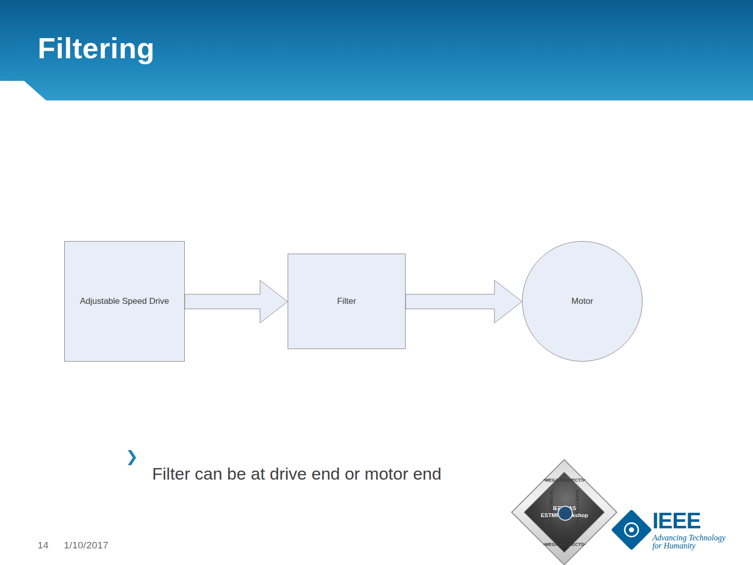Filtering
Adjustable Speed Drive
Filter
Motor
❯
Filter can be at drive end or motor end
141/10/2017
•MEGA PROJECTS• •MEGA PROJECTS• SAFETY•TECHNICAL SAFETY•TECHNICAL
IEEE IAS
ESTMP Workshop
IEEE
Advancing Technology for Humanity